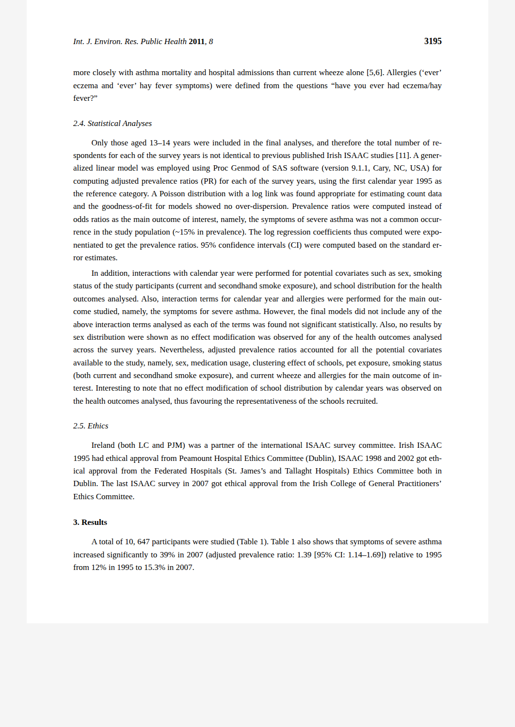Int. J. Environ. Res. Public Health 2011, 8
3195
more closely with asthma mortality and hospital admissions than current wheeze alone [5,6]. Allergies (‘ever’ eczema and ‘ever’ hay fever symptoms) were defined from the questions “have you ever had eczema/hay fever?”
2.4. Statistical Analyses
Only those aged 13–14 years were included in the final analyses, and therefore the total number of respondents for each of the survey years is not identical to previous published Irish ISAAC studies [11]. A generalized linear model was employed using Proc Genmod of SAS software (version 9.1.1, Cary, NC, USA) for computing adjusted prevalence ratios (PR) for each of the survey years, using the first calendar year 1995 as the reference category. A Poisson distribution with a log link was found appropriate for estimating count data and the goodness-of-fit for models showed no over-dispersion. Prevalence ratios were computed instead of odds ratios as the main outcome of interest, namely, the symptoms of severe asthma was not a common occurrence in the study population (~15% in prevalence). The log regression coefficients thus computed were exponentiated to get the prevalence ratios. 95% confidence intervals (CI) were computed based on the standard error estimates.
In addition, interactions with calendar year were performed for potential covariates such as sex, smoking status of the study participants (current and secondhand smoke exposure), and school distribution for the health outcomes analysed. Also, interaction terms for calendar year and allergies were performed for the main outcome studied, namely, the symptoms for severe asthma. However, the final models did not include any of the above interaction terms analysed as each of the terms was found not significant statistically. Also, no results by sex distribution were shown as no effect modification was observed for any of the health outcomes analysed across the survey years. Nevertheless, adjusted prevalence ratios accounted for all the potential covariates available to the study, namely, sex, medication usage, clustering effect of schools, pet exposure, smoking status (both current and secondhand smoke exposure), and current wheeze and allergies for the main outcome of interest. Interesting to note that no effect modification of school distribution by calendar years was observed on the health outcomes analysed, thus favouring the representativeness of the schools recruited.
2.5. Ethics
Ireland (both LC and PJM) was a partner of the international ISAAC survey committee. Irish ISAAC 1995 had ethical approval from Peamount Hospital Ethics Committee (Dublin), ISAAC 1998 and 2002 got ethical approval from the Federated Hospitals (St. James’s and Tallaght Hospitals) Ethics Committee both in Dublin. The last ISAAC survey in 2007 got ethical approval from the Irish College of General Practitioners’ Ethics Committee.
3. Results
A total of 10, 647 participants were studied (Table 1). Table 1 also shows that symptoms of severe asthma increased significantly to 39% in 2007 (adjusted prevalence ratio: 1.39 [95% CI: 1.14–1.69]) relative to 1995 from 12% in 1995 to 15.3% in 2007.